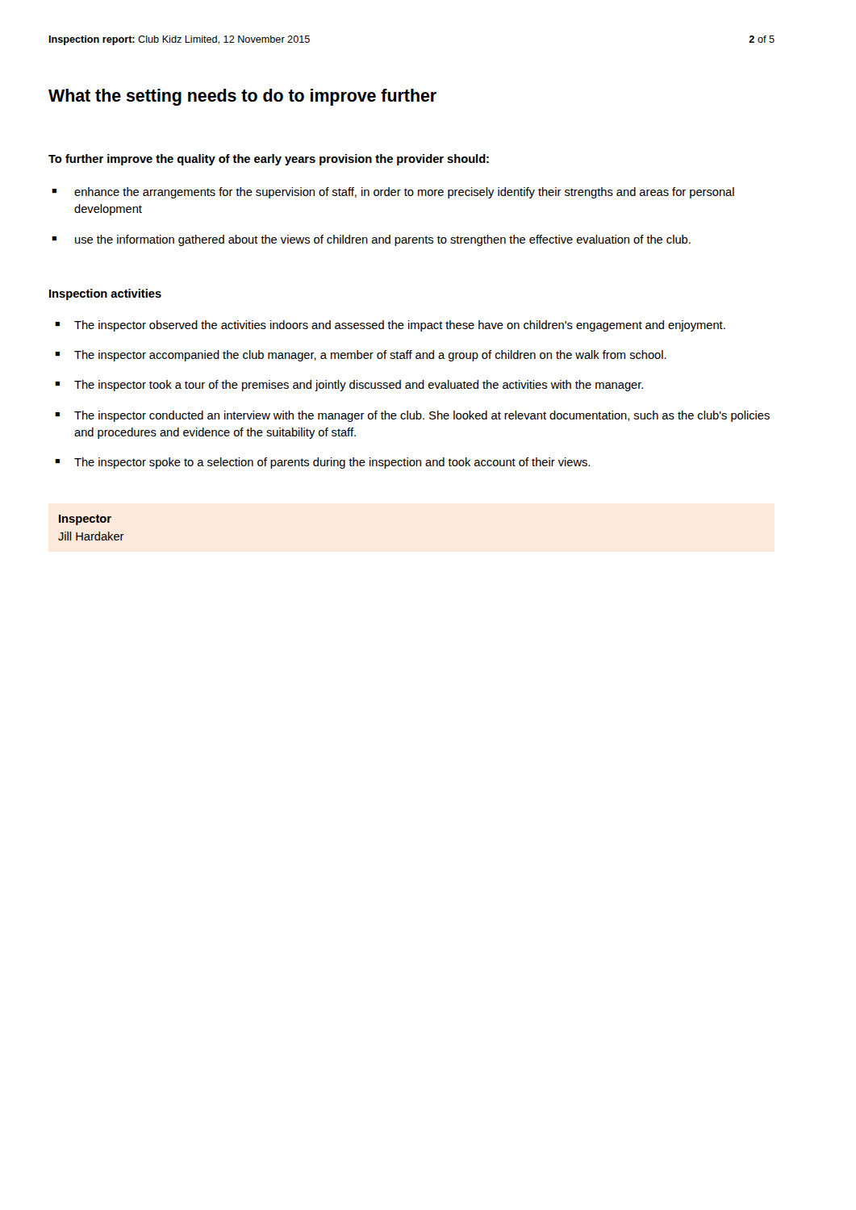Inspection report: Club Kidz Limited, 12 November 2015
2 of 5
What the setting needs to do to improve further
To further improve the quality of the early years provision the provider should:
enhance the arrangements for the supervision of staff, in order to more precisely identify their strengths and areas for personal development
use the information gathered about the views of children and parents to strengthen the effective evaluation of the club.
Inspection activities
The inspector observed the activities indoors and assessed the impact these have on children's engagement and enjoyment.
The inspector accompanied the club manager, a member of staff and a group of children on the walk from school.
The inspector took a tour of the premises and jointly discussed and evaluated the activities with the manager.
The inspector conducted an interview with the manager of the club. She looked at relevant documentation, such as the club's policies and procedures and evidence of the suitability of staff.
The inspector spoke to a selection of parents during the inspection and took account of their views.
Inspector
Jill Hardaker